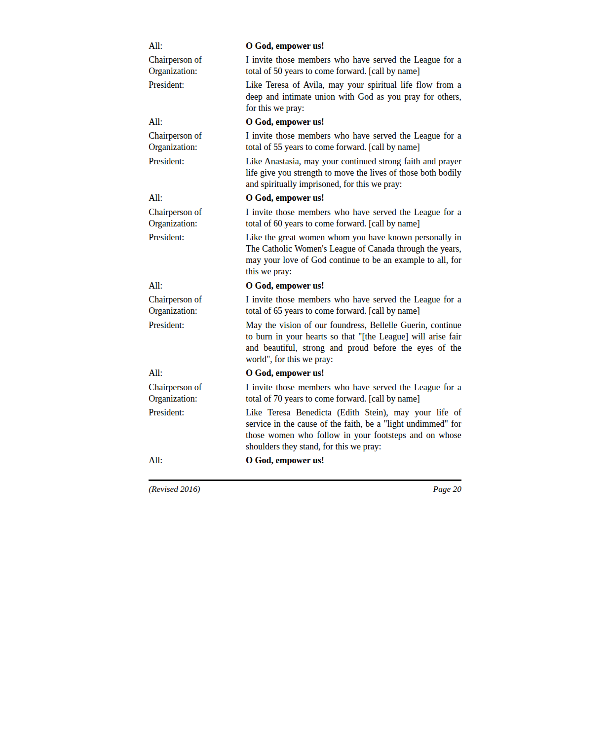| All: | O God, empower us! |
| Chairperson of Organization: | I invite those members who have served the League for a total of 50 years to come forward. [call by name] |
| President: | Like Teresa of Avila, may your spiritual life flow from a deep and intimate union with God as you pray for others, for this we pray: |
| All: | O God, empower us! |
| Chairperson of Organization: | I invite those members who have served the League for a total of 55 years to come forward. [call by name] |
| President: | Like Anastasia, may your continued strong faith and prayer life give you strength to move the lives of those both bodily and spiritually imprisoned, for this we pray: |
| All: | O God, empower us! |
| Chairperson of Organization: | I invite those members who have served the League for a total of 60 years to come forward. [call by name] |
| President: | Like the great women whom you have known personally in The Catholic Women's League of Canada through the years, may your love of God continue to be an example to all, for this we pray: |
| All: | O God, empower us! |
| Chairperson of Organization: | I invite those members who have served the League for a total of 65 years to come forward. [call by name] |
| President: | May the vision of our foundress, Bellelle Guerin, continue to burn in your hearts so that "[the League] will arise fair and beautiful, strong and proud before the eyes of the world", for this we pray: |
| All: | O God, empower us! |
| Chairperson of Organization: | I invite those members who have served the League for a total of 70 years to come forward. [call by name] |
| President: | Like Teresa Benedicta (Edith Stein), may your life of service in the cause of the faith, be a "light undimmed" for those women who follow in your footsteps and on whose shoulders they stand, for this we pray: |
| All: | O God, empower us! |
(Revised 2016) Page 20